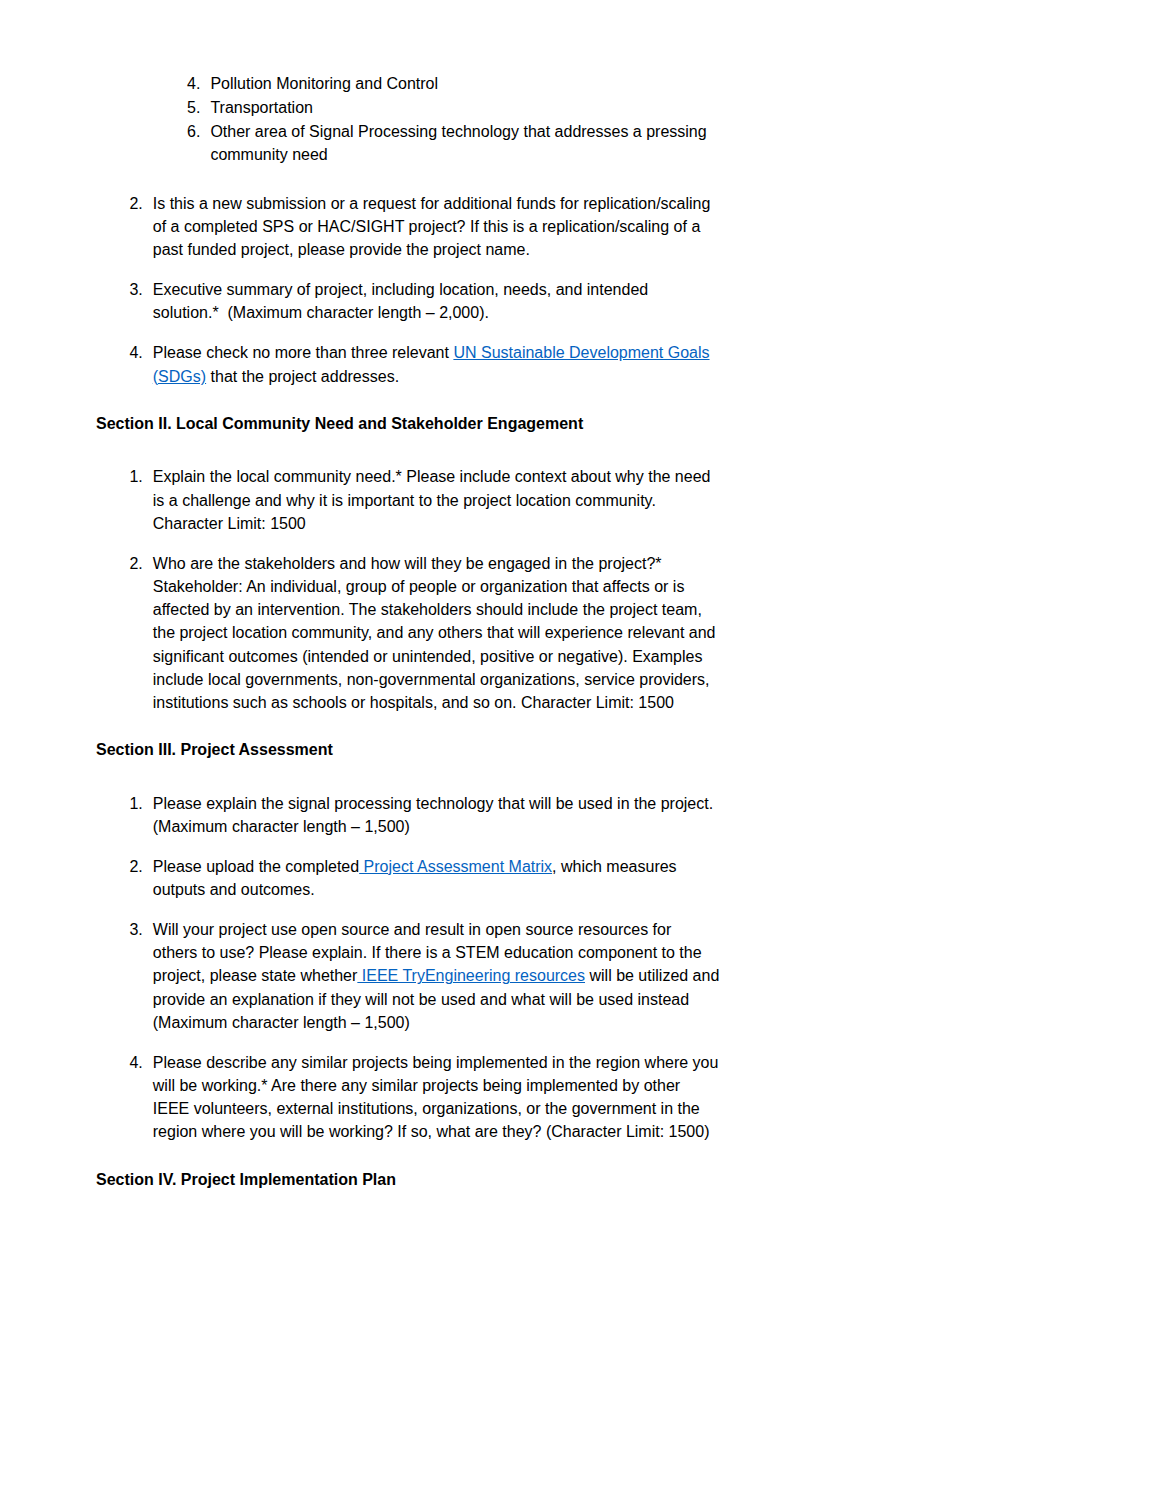Pollution Monitoring and Control
Transportation
Other area of Signal Processing technology that addresses a pressing community need
Is this a new submission or a request for additional funds for replication/scaling of a completed SPS or HAC/SIGHT project? If this is a replication/scaling of a past funded project, please provide the project name.
Executive summary of project, including location, needs, and intended solution.* (Maximum character length – 2,000).
Please check no more than three relevant UN Sustainable Development Goals (SDGs) that the project addresses.
Section II. Local Community Need and Stakeholder Engagement
Explain the local community need.* Please include context about why the need is a challenge and why it is important to the project location community. Character Limit: 1500
Who are the stakeholders and how will they be engaged in the project?* Stakeholder: An individual, group of people or organization that affects or is affected by an intervention. The stakeholders should include the project team, the project location community, and any others that will experience relevant and significant outcomes (intended or unintended, positive or negative). Examples include local governments, non-governmental organizations, service providers, institutions such as schools or hospitals, and so on. Character Limit: 1500
Section III. Project Assessment
Please explain the signal processing technology that will be used in the project. (Maximum character length – 1,500)
Please upload the completed Project Assessment Matrix, which measures outputs and outcomes.
Will your project use open source and result in open source resources for others to use? Please explain. If there is a STEM education component to the project, please state whether IEEE TryEngineering resources will be utilized and provide an explanation if they will not be used and what will be used instead (Maximum character length – 1,500)
Please describe any similar projects being implemented in the region where you will be working.* Are there any similar projects being implemented by other IEEE volunteers, external institutions, organizations, or the government in the region where you will be working? If so, what are they? (Character Limit: 1500)
Section IV. Project Implementation Plan